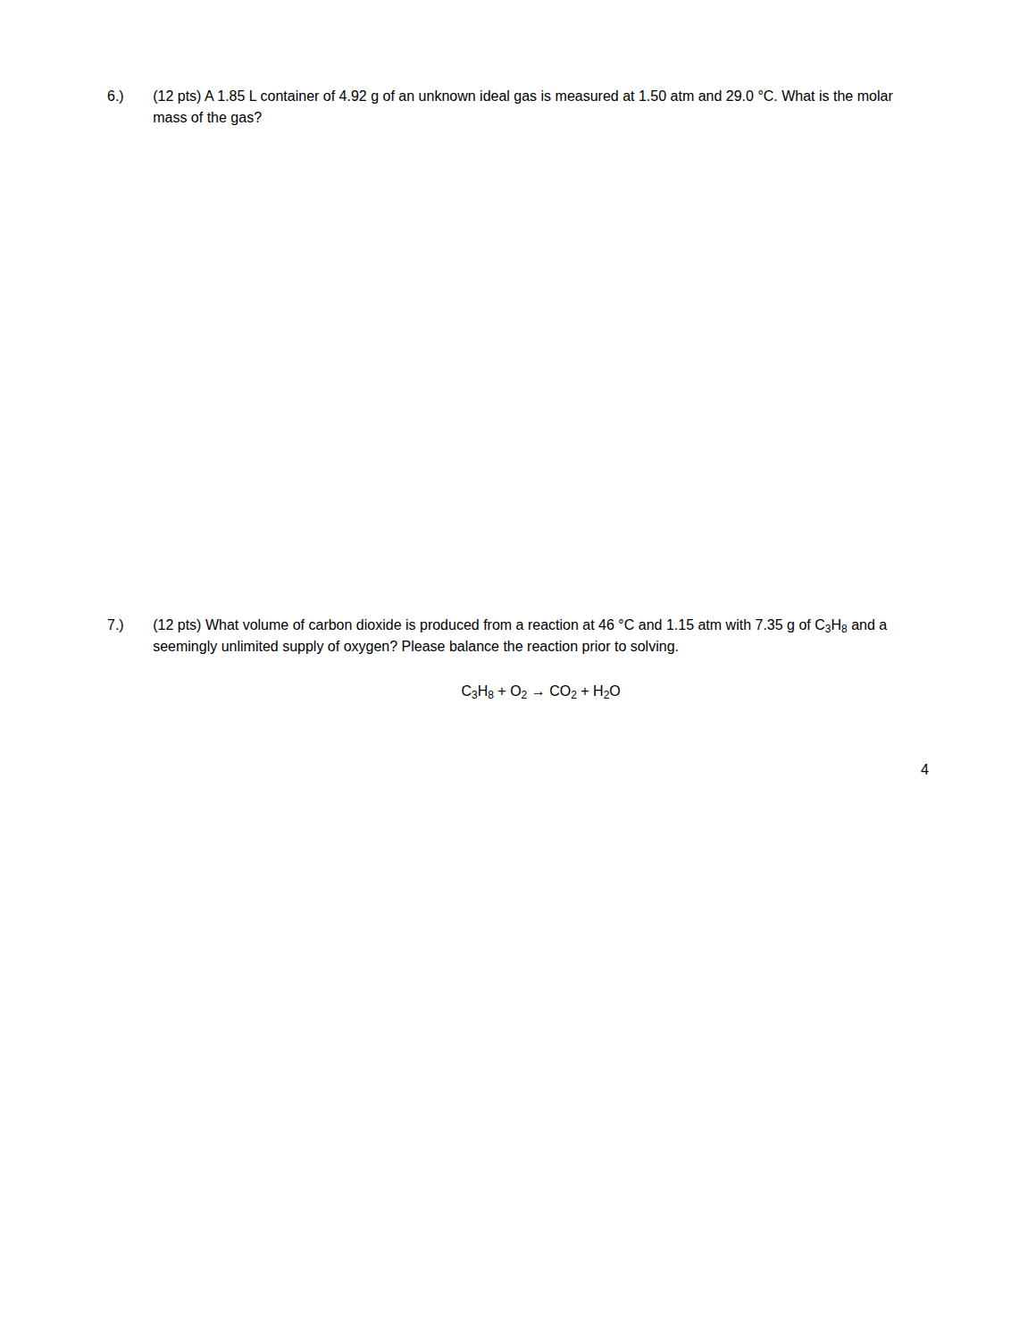6.) (12 pts) A 1.85 L container of 4.92 g of an unknown ideal gas is measured at 1.50 atm and 29.0 °C. What is the molar mass of the gas?
7.) (12 pts) What volume of carbon dioxide is produced from a reaction at 46 °C and 1.15 atm with 7.35 g of C3H8 and a seemingly unlimited supply of oxygen? Please balance the reaction prior to solving.
C3H8 + O2 → CO2 + H2O
4